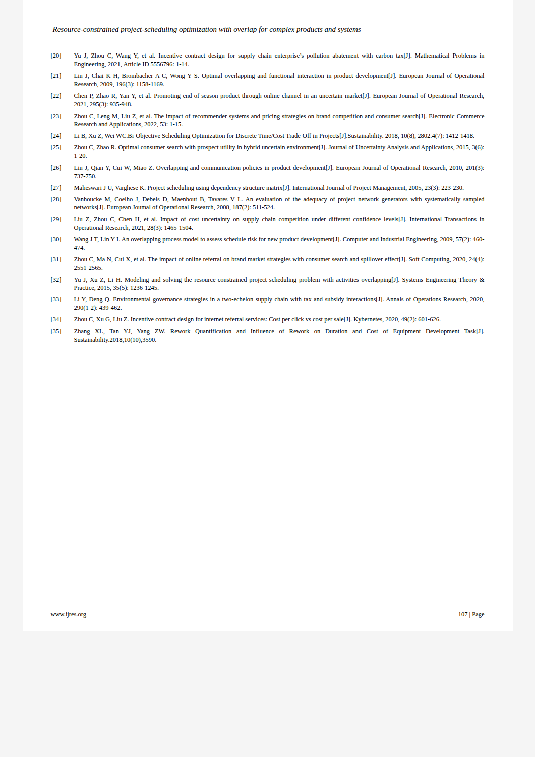Resource-constrained project-scheduling optimization with overlap for complex products and systems
[20] Yu J, Zhou C, Wang Y, et al. Incentive contract design for supply chain enterprise’s pollution abatement with carbon tax[J]. Mathematical Problems in Engineering, 2021, Article ID 5556796: 1-14.
[21] Lin J, Chai K H, Brombacher A C, Wong Y S. Optimal overlapping and functional interaction in product development[J]. European Journal of Operational Research, 2009, 196(3): 1158-1169.
[22] Chen P, Zhao R, Yan Y, et al. Promoting end-of-season product through online channel in an uncertain market[J]. European Journal of Operational Research, 2021, 295(3): 935-948.
[23] Zhou C, Leng M, Liu Z, et al. The impact of recommender systems and pricing strategies on brand competition and consumer search[J]. Electronic Commerce Research and Applications, 2022, 53: 1-15.
[24] Li B, Xu Z, Wei WC.Bi-Objective Scheduling Optimization for Discrete Time/Cost Trade-Off in Projects[J].Sustainability. 2018, 10(8), 2802.4(7): 1412-1418.
[25] Zhou C, Zhao R. Optimal consumer search with prospect utility in hybrid uncertain environment[J]. Journal of Uncertainty Analysis and Applications, 2015, 3(6): 1-20.
[26] Lin J, Qian Y, Cui W, Miao Z. Overlapping and communication policies in product development[J]. European Journal of Operational Research, 2010, 201(3): 737-750.
[27] Maheswari J U, Varghese K. Project scheduling using dependency structure matrix[J]. International Journal of Project Management, 2005, 23(3): 223-230.
[28] Vanhoucke M, Coelho J, Debels D, Maenhout B, Tavares V L. An evaluation of the adequacy of project network generators with systematically sampled networks[J]. European Joumal of Operational Research, 2008, 187(2): 511-524.
[29] Liu Z, Zhou C, Chen H, et al. Impact of cost uncertainty on supply chain competition under different confidence levels[J]. International Transactions in Operational Research, 2021, 28(3): 1465-1504.
[30] Wang J T, Lin Y I. An overlapping process model to assess schedule risk for new product development[J]. Computer and Industrial Engineering, 2009, 57(2): 460-474.
[31] Zhou C, Ma N, Cui X, et al. The impact of online referral on brand market strategies with consumer search and spillover effect[J]. Soft Computing, 2020, 24(4): 2551-2565.
[32] Yu J, Xu Z, Li H. Modeling and solving the resource-constrained project scheduling problem with activities overlapping[J]. Systems Engineering Theory & Practice, 2015, 35(5): 1236-1245.
[33] Li Y, Deng Q. Environmental governance strategies in a two-echelon supply chain with tax and subsidy interactions[J]. Annals of Operations Research, 2020, 290(1-2): 439-462.
[34] Zhou C, Xu G, Liu Z. Incentive contract design for internet referral services: Cost per click vs cost per sale[J]. Kybernetes, 2020, 49(2): 601-626.
[35] Zhang XL, Tan YJ, Yang ZW. Rework Quantification and Influence of Rework on Duration and Cost of Equipment Development Task[J]. Sustainability.2018,10(10),3590.
www.ijres.org 107 | Page